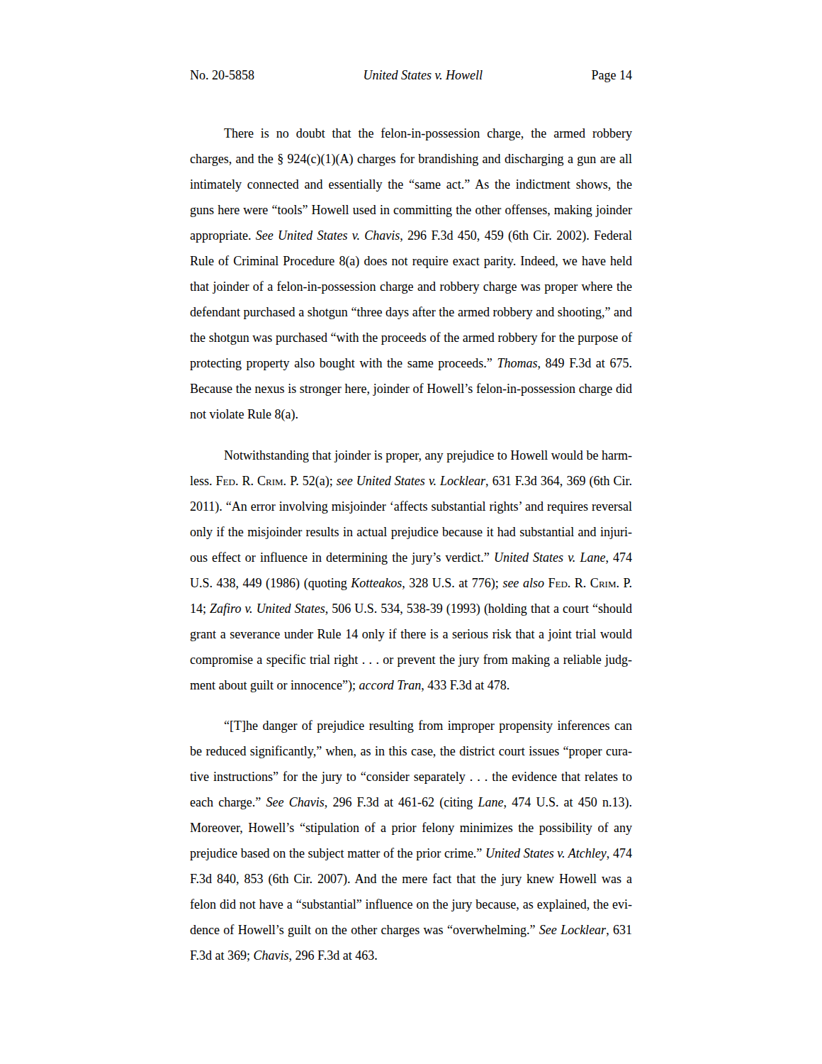No. 20-5858
United States v. Howell
Page 14
There is no doubt that the felon-in-possession charge, the armed robbery charges, and the § 924(c)(1)(A) charges for brandishing and discharging a gun are all intimately connected and essentially the “same act.” As the indictment shows, the guns here were “tools” Howell used in committing the other offenses, making joinder appropriate. See United States v. Chavis, 296 F.3d 450, 459 (6th Cir. 2002). Federal Rule of Criminal Procedure 8(a) does not require exact parity. Indeed, we have held that joinder of a felon-in-possession charge and robbery charge was proper where the defendant purchased a shotgun “three days after the armed robbery and shooting,” and the shotgun was purchased “with the proceeds of the armed robbery for the purpose of protecting property also bought with the same proceeds.” Thomas, 849 F.3d at 675. Because the nexus is stronger here, joinder of Howell’s felon-in-possession charge did not violate Rule 8(a).
Notwithstanding that joinder is proper, any prejudice to Howell would be harmless. Fed. R. Crim. P. 52(a); see United States v. Locklear, 631 F.3d 364, 369 (6th Cir. 2011). “An error involving misjoinder ‘affects substantial rights’ and requires reversal only if the misjoinder results in actual prejudice because it had substantial and injurious effect or influence in determining the jury’s verdict.” United States v. Lane, 474 U.S. 438, 449 (1986) (quoting Kotteakos, 328 U.S. at 776); see also Fed. R. Crim. P. 14; Zafiro v. United States, 506 U.S. 534, 538-39 (1993) (holding that a court “should grant a severance under Rule 14 only if there is a serious risk that a joint trial would compromise a specific trial right . . . or prevent the jury from making a reliable judgment about guilt or innocence”); accord Tran, 433 F.3d at 478.
“[T]he danger of prejudice resulting from improper propensity inferences can be reduced significantly,” when, as in this case, the district court issues “proper curative instructions” for the jury to “consider separately . . . the evidence that relates to each charge.” See Chavis, 296 F.3d at 461-62 (citing Lane, 474 U.S. at 450 n.13). Moreover, Howell’s “stipulation of a prior felony minimizes the possibility of any prejudice based on the subject matter of the prior crime.” United States v. Atchley, 474 F.3d 840, 853 (6th Cir. 2007). And the mere fact that the jury knew Howell was a felon did not have a “substantial” influence on the jury because, as explained, the evidence of Howell’s guilt on the other charges was “overwhelming.” See Locklear, 631 F.3d at 369; Chavis, 296 F.3d at 463.